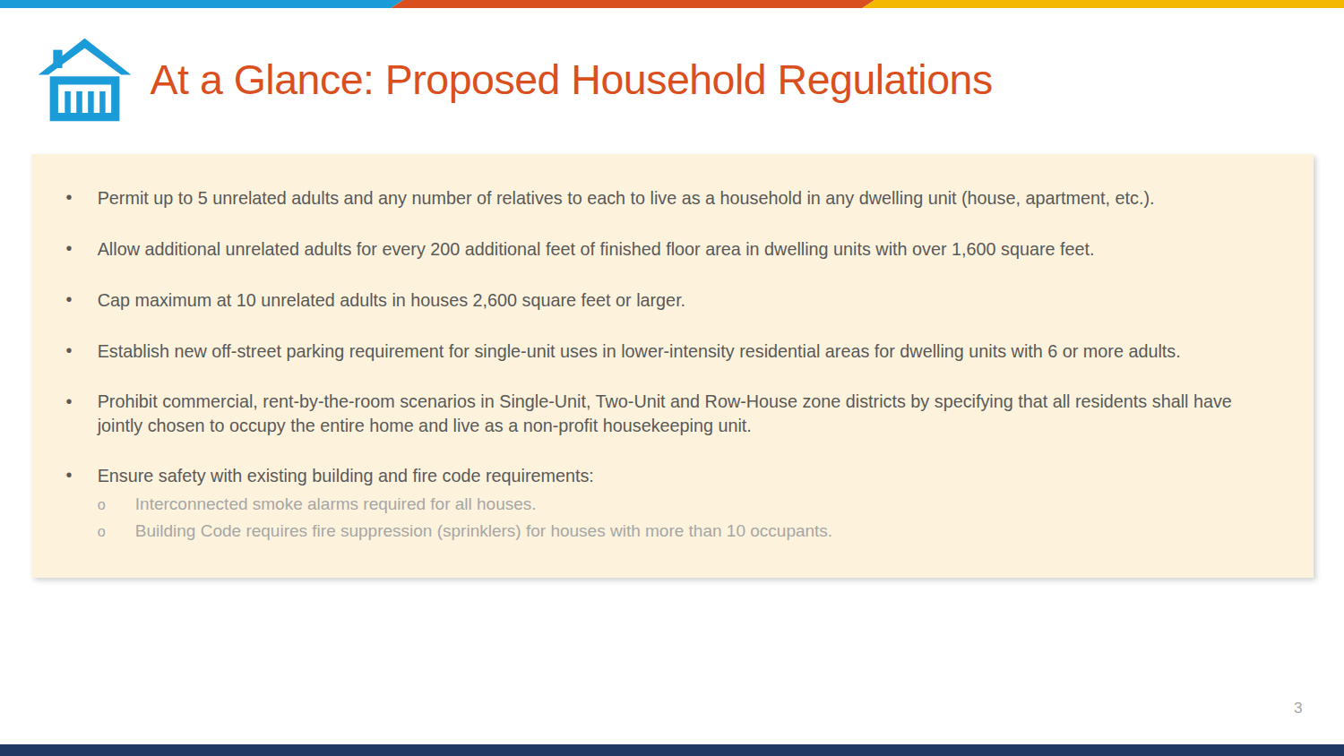At a Glance: Proposed Household Regulations
Permit up to 5 unrelated adults and any number of relatives to each to live as a household in any dwelling unit (house, apartment, etc.).
Allow additional unrelated adults for every 200 additional feet of finished floor area in dwelling units with over 1,600 square feet.
Cap maximum at 10 unrelated adults in houses 2,600 square feet or larger.
Establish new off-street parking requirement for single-unit uses in lower-intensity residential areas for dwelling units with 6 or more adults.
Prohibit commercial, rent-by-the-room scenarios in Single-Unit, Two-Unit and Row-House zone districts by specifying that all residents shall have jointly chosen to occupy the entire home and live as a non-profit housekeeping unit.
Ensure safety with existing building and fire code requirements:
Interconnected smoke alarms required for all houses.
Building Code requires fire suppression (sprinklers) for houses with more than 10 occupants.
3